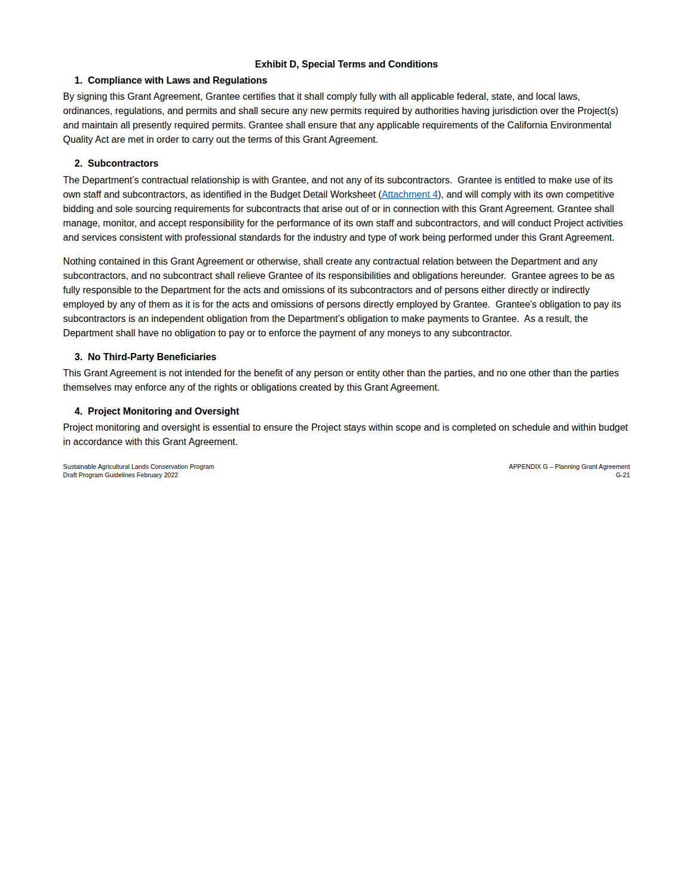Exhibit D, Special Terms and Conditions
1. Compliance with Laws and Regulations
By signing this Grant Agreement, Grantee certifies that it shall comply fully with all applicable federal, state, and local laws, ordinances, regulations, and permits and shall secure any new permits required by authorities having jurisdiction over the Project(s) and maintain all presently required permits. Grantee shall ensure that any applicable requirements of the California Environmental Quality Act are met in order to carry out the terms of this Grant Agreement.
2. Subcontractors
The Department’s contractual relationship is with Grantee, and not any of its subcontractors. Grantee is entitled to make use of its own staff and subcontractors, as identified in the Budget Detail Worksheet (Attachment 4), and will comply with its own competitive bidding and sole sourcing requirements for subcontracts that arise out of or in connection with this Grant Agreement. Grantee shall manage, monitor, and accept responsibility for the performance of its own staff and subcontractors, and will conduct Project activities and services consistent with professional standards for the industry and type of work being performed under this Grant Agreement.
Nothing contained in this Grant Agreement or otherwise, shall create any contractual relation between the Department and any subcontractors, and no subcontract shall relieve Grantee of its responsibilities and obligations hereunder. Grantee agrees to be as fully responsible to the Department for the acts and omissions of its subcontractors and of persons either directly or indirectly employed by any of them as it is for the acts and omissions of persons directly employed by Grantee. Grantee's obligation to pay its subcontractors is an independent obligation from the Department’s obligation to make payments to Grantee. As a result, the Department shall have no obligation to pay or to enforce the payment of any moneys to any subcontractor.
3. No Third-Party Beneficiaries
This Grant Agreement is not intended for the benefit of any person or entity other than the parties, and no one other than the parties themselves may enforce any of the rights or obligations created by this Grant Agreement.
4. Project Monitoring and Oversight
Project monitoring and oversight is essential to ensure the Project stays within scope and is completed on schedule and within budget in accordance with this Grant Agreement.
Sustainable Agricultural Lands Conservation Program
Draft Program Guidelines February 2022
APPENDIX G – Planning Grant Agreement
G-21